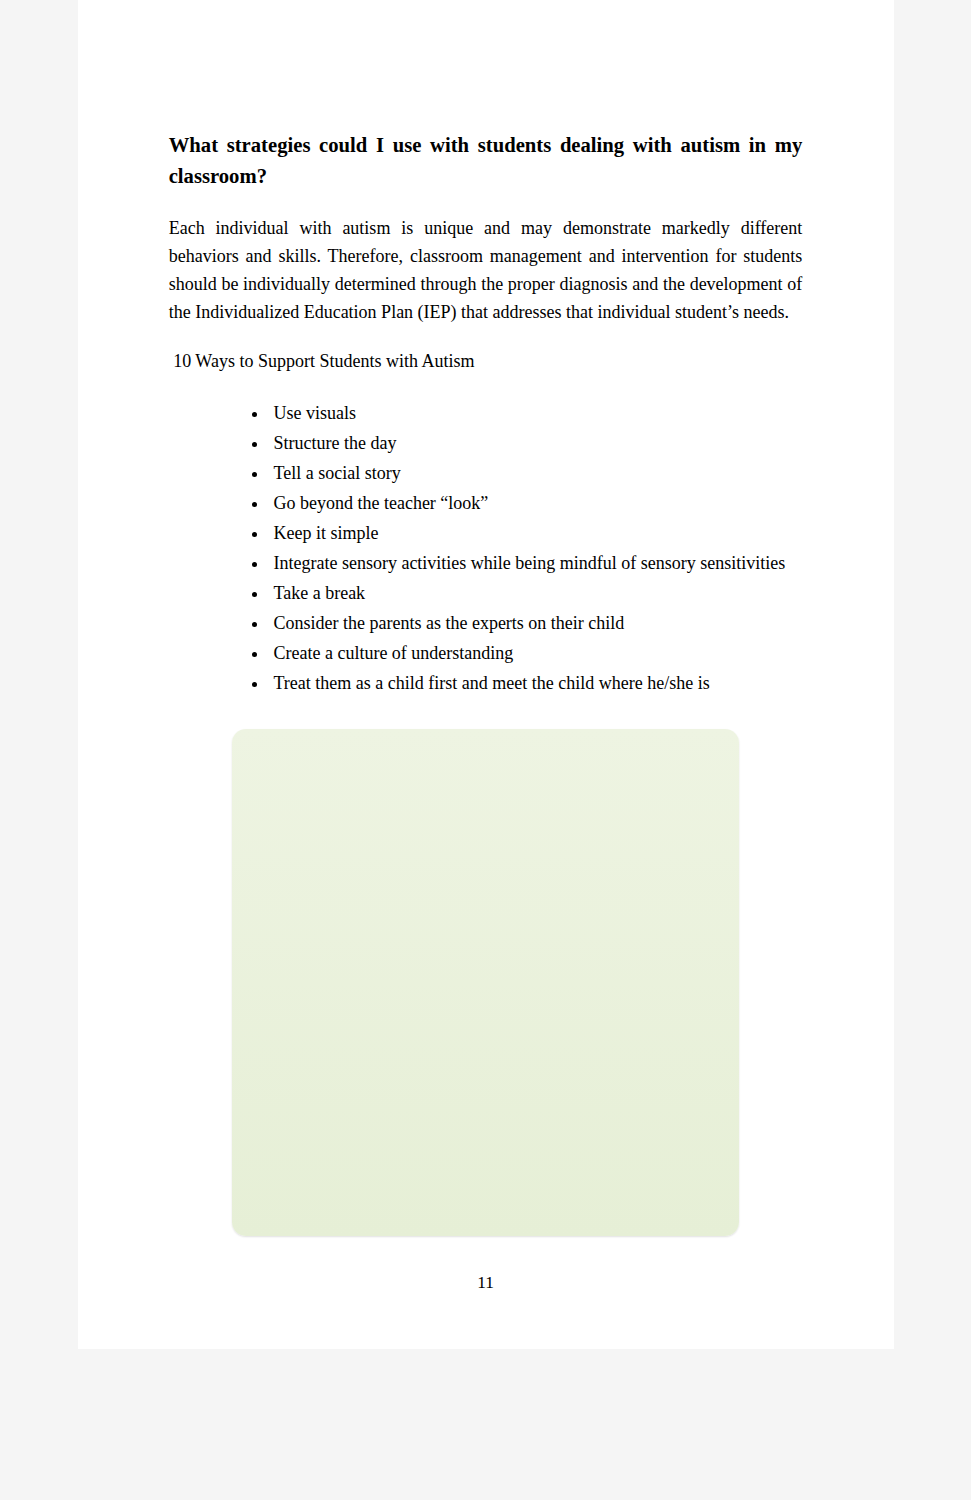What strategies could I use with students dealing with autism in my classroom?
Each individual with autism is unique and may demonstrate markedly different behaviors and skills. Therefore, classroom management and intervention for students should be individually determined through the proper diagnosis and the development of the Individualized Education Plan (IEP) that addresses that individual student’s needs.
10 Ways to Support Students with Autism
Use visuals
Structure the day
Tell a social story
Go beyond the teacher “look”
Keep it simple
Integrate sensory activities while being mindful of sensory sensitivities
Take a break
Consider the parents as the experts on their child
Create a culture of understanding
Treat them as a child first and meet the child where he/she is
11